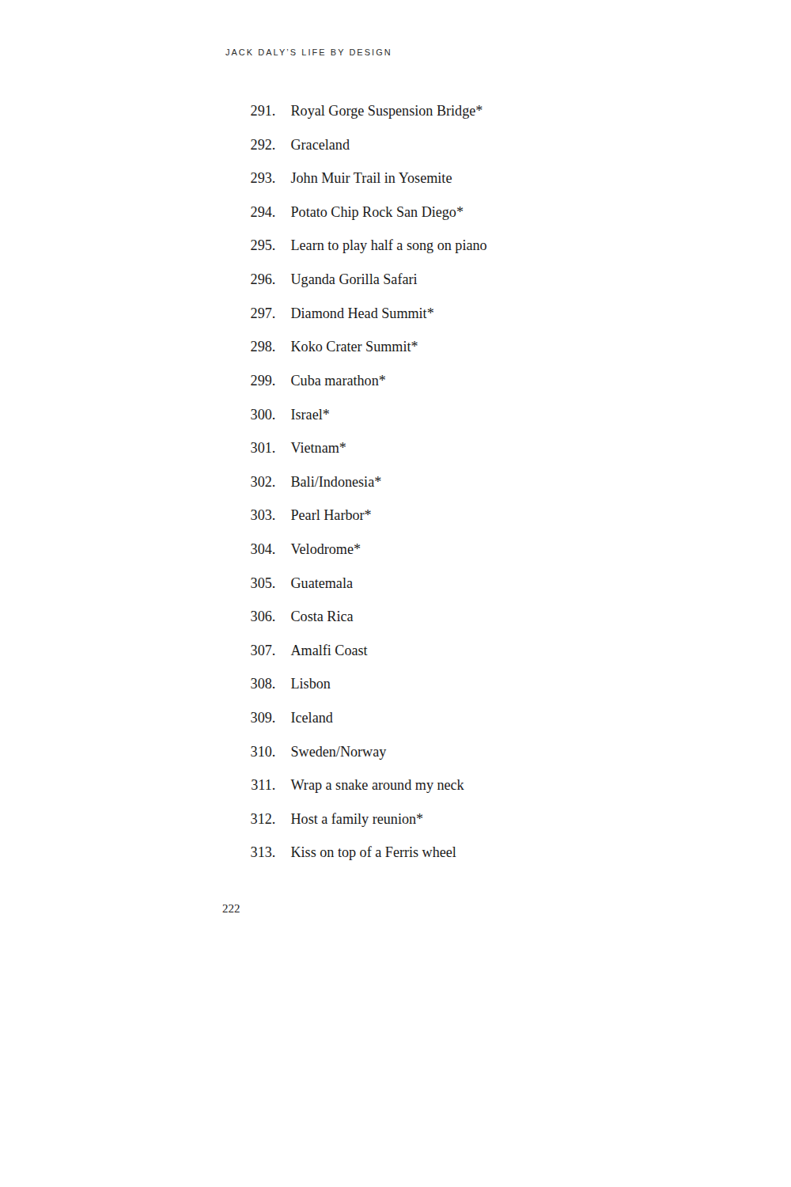Jack Daly’s Life by Design
291. Royal Gorge Suspension Bridge*
292. Graceland
293. John Muir Trail in Yosemite
294. Potato Chip Rock San Diego*
295. Learn to play half a song on piano
296. Uganda Gorilla Safari
297. Diamond Head Summit*
298. Koko Crater Summit*
299. Cuba marathon*
300. Israel*
301. Vietnam*
302. Bali/Indonesia*
303. Pearl Harbor*
304. Velodrome*
305. Guatemala
306. Costa Rica
307. Amalfi Coast
308. Lisbon
309. Iceland
310. Sweden/Norway
311. Wrap a snake around my neck
312. Host a family reunion*
313. Kiss on top of a Ferris wheel
222